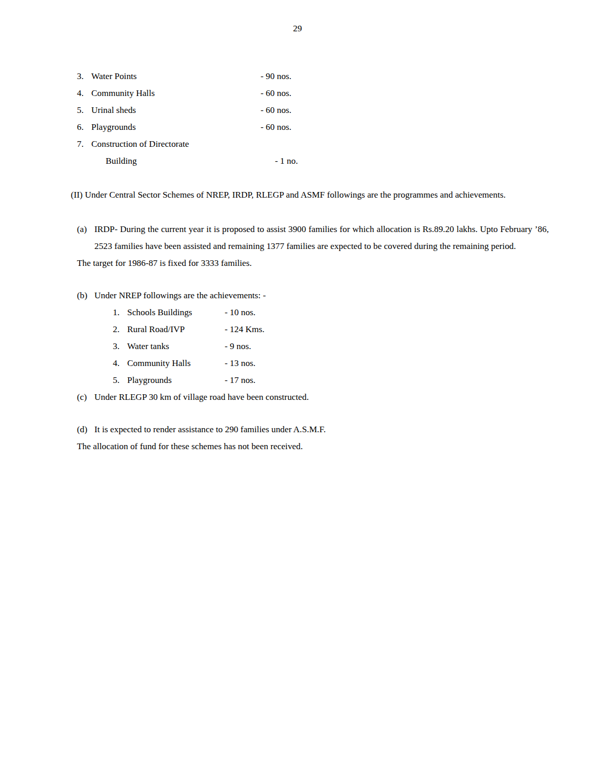29
3. Water Points- 90 nos.
4. Community Halls- 60 nos.
5. Urinal sheds- 60 nos.
6. Playgrounds- 60 nos.
7. Construction of Directorate
Building- 1 no.
(II) Under Central Sector Schemes of NREP, IRDP, RLEGP and ASMF followings are the programmes and achievements.
(a) IRDP- During the current year it is proposed to assist 3900 families for which allocation is Rs.89.20 lakhs. Upto February ’86, 2523 families have been assisted and remaining 1377 families are expected to be covered during the remaining period.
The target for 1986-87 is fixed for 3333 families.
(b) Under NREP followings are the achievements: -
1. Schools Buildings- 10 nos.
2. Rural Road/IVP- 124 Kms.
3. Water tanks- 9 nos.
4. Community Halls- 13 nos.
5. Playgrounds- 17 nos.
(c) Under RLEGP 30 km of village road have been constructed.
(d) It is expected to render assistance to 290 families under A.S.M.F.
The allocation of fund for these schemes has not been received.